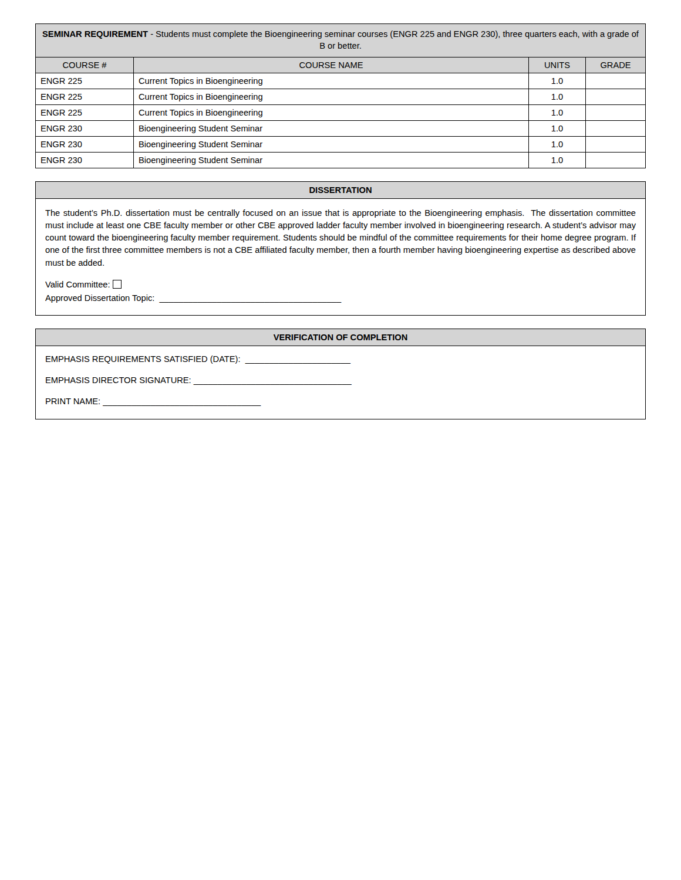| SEMINAR REQUIREMENT - Students must complete the Bioengineering seminar courses (ENGR 225 and ENGR 230), three quarters each, with a grade of B or better. |
| COURSE # | COURSE NAME | UNITS | GRADE |
| ENGR 225 | Current Topics in Bioengineering | 1.0 | |
| ENGR 225 | Current Topics in Bioengineering | 1.0 | |
| ENGR 225 | Current Topics in Bioengineering | 1.0 | |
| ENGR 230 | Bioengineering Student Seminar | 1.0 | |
| ENGR 230 | Bioengineering Student Seminar | 1.0 | |
| ENGR 230 | Bioengineering Student Seminar | 1.0 | |
DISSERTATION
The student’s Ph.D. dissertation must be centrally focused on an issue that is appropriate to the Bioengineering emphasis. The dissertation committee must include at least one CBE faculty member or other CBE approved ladder faculty member involved in bioengineering research. A student’s advisor may count toward the bioengineering faculty member requirement. Students should be mindful of the committee requirements for their home degree program. If one of the first three committee members is not a CBE affiliated faculty member, then a fourth member having bioengineering expertise as described above must be added.
Valid Committee:
Approved Dissertation Topic: ______________________________________
VERIFICATION OF COMPLETION
EMPHASIS REQUIREMENTS SATISFIED (DATE): ______________________
EMPHASIS DIRECTOR SIGNATURE: _________________________________
PRINT NAME: _________________________________